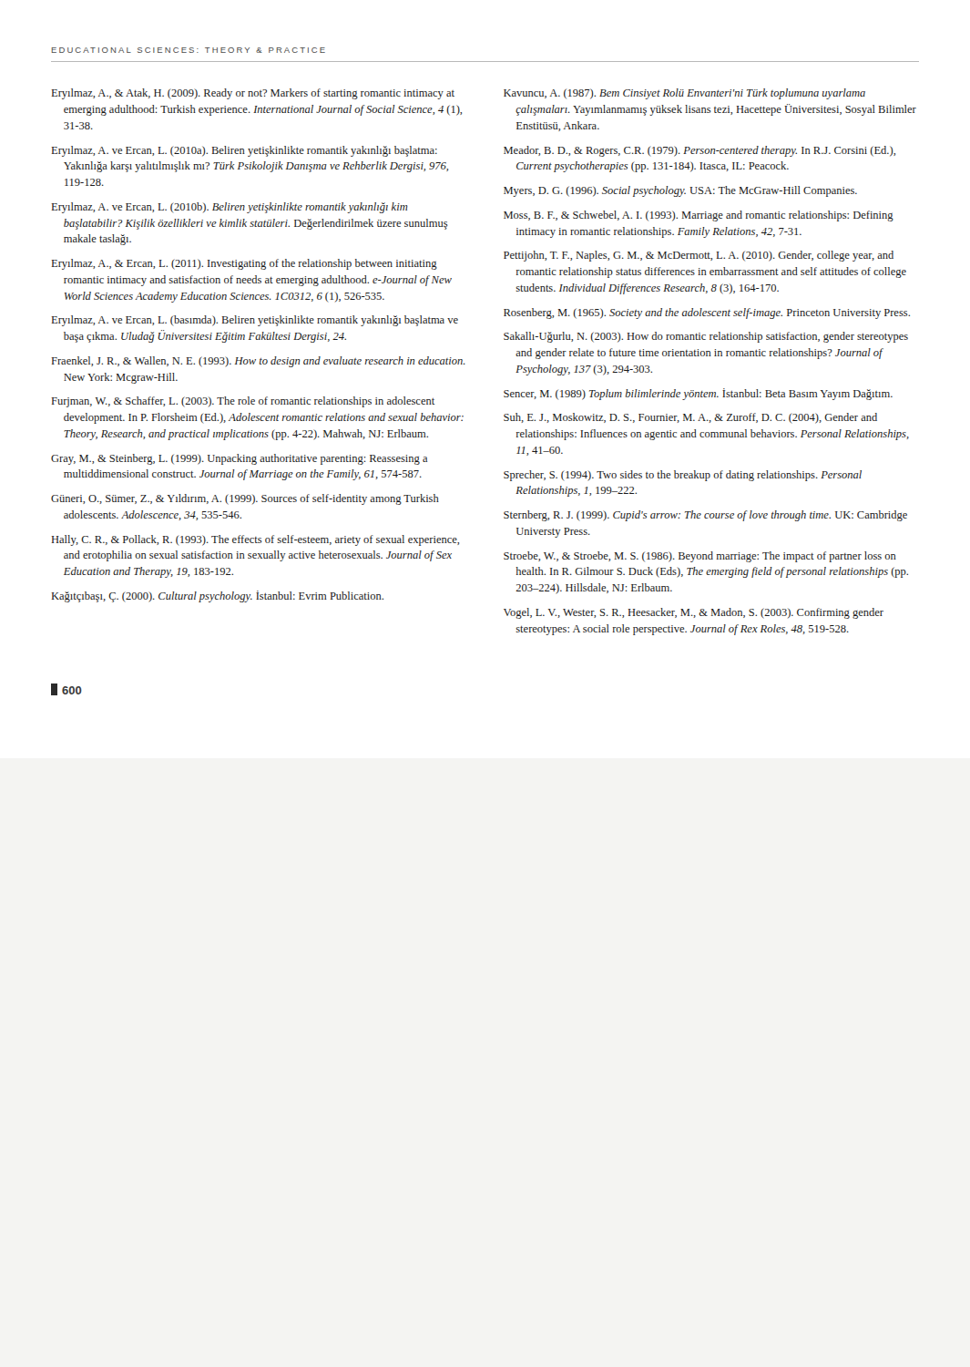Educational Sciences: Theory & Practice
Eryılmaz, A., & Atak, H. (2009). Ready or not? Markers of starting romantic intimacy at emerging adulthood: Turkish experience. International Journal of Social Science, 4 (1), 31-38.
Eryılmaz, A. ve Ercan, L. (2010a). Beliren yetişkinlikte romantik yakınlığı başlatma: Yakınlığa karşı yalıtılmışlık mı? Türk Psikolojik Danışma ve Rehberlik Dergisi, 976, 119-128.
Eryılmaz, A. ve Ercan, L. (2010b). Beliren yetişkinlikte romantik yakınlığı kim başlatabilir? Kişilik özellikleri ve kimlik statüleri. Değerlendirilmek üzere sunulmuş makale taslağı.
Eryılmaz, A., & Ercan, L. (2011). Investigating of the relationship between initiating romantic intimacy and satisfaction of needs at emerging adulthood. e-Journal of New World Sciences Academy Education Sciences. 1C0312, 6 (1), 526-535.
Eryılmaz, A. ve Ercan, L. (basımda). Beliren yetişkinlikte romantik yakınlığı başlatma ve başa çıkma. Uludağ Üniversitesi Eğitim Fakültesi Dergisi, 24.
Fraenkel, J. R., & Wallen, N. E. (1993). How to design and evaluate research in education. New York: Mcgraw-Hill.
Furjman, W., & Schaffer, L. (2003). The role of romantic relationships in adolescent development. In P. Florsheim (Ed.), Adolescent romantic relations and sexual behavior: Theory, Research, and practical ımplications (pp. 4-22). Mahwah, NJ: Erlbaum.
Gray, M., & Steinberg, L. (1999). Unpacking authoritative parenting: Reassesing a multiddimensional construct. Journal of Marriage on the Family, 61, 574-587.
Güneri, O., Sümer, Z., & Yıldırım, A. (1999). Sources of self-identity among Turkish adolescents. Adolescence, 34, 535-546.
Hally, C. R., & Pollack, R. (1993). The effects of self-esteem, ariety of sexual experience, and erotophilia on sexual satisfaction in sexually active heterosexuals. Journal of Sex Education and Therapy, 19, 183-192.
Kağıtçıbaşı, Ç. (2000). Cultural psychology. İstanbul: Evrim Publication.
Kavuncu, A. (1987). Bem Cinsiyet Rolü Envanteri'ni Türk toplumuna uyarlama çalışmaları. Yayımlanmamış yüksek lisans tezi, Hacettepe Üniversitesi, Sosyal Bilimler Enstitüsü, Ankara.
Meador, B. D., & Rogers, C.R. (1979). Person-centered therapy. In R.J. Corsini (Ed.), Current psychotherapies (pp. 131-184). Itasca, IL: Peacock.
Myers, D. G. (1996). Social psychology. USA: The McGraw-Hill Companies.
Moss, B. F., & Schwebel, A. I. (1993). Marriage and romantic relationships: Defining intimacy in romantic relationships. Family Relations, 42, 7-31.
Pettijohn, T. F., Naples, G. M., & McDermott, L. A. (2010). Gender, college year, and romantic relationship status differences in embarrassment and self attitudes of college students. Individual Differences Research, 8 (3), 164-170.
Rosenberg, M. (1965). Society and the adolescent self-image. Princeton University Press.
Sakallı-Uğurlu, N. (2003). How do romantic relationship satisfaction, gender stereotypes and gender relate to future time orientation in romantic relationships? Journal of Psychology, 137 (3), 294-303.
Sencer, M. (1989) Toplum bilimlerinde yöntem. İstanbul: Beta Basım Yayım Dağıtım.
Suh, E. J., Moskowitz, D. S., Fournier, M. A., & Zuroff, D. C. (2004), Gender and relationships: Influences on agentic and communal behaviors. Personal Relationships, 11, 41–60.
Sprecher, S. (1994). Two sides to the breakup of dating relationships. Personal Relationships, 1, 199–222.
Sternberg, R. J. (1999). Cupid's arrow: The course of love through time. UK: Cambridge Universty Press.
Stroebe, W., & Stroebe, M. S. (1986). Beyond marriage: The impact of partner loss on health. In R. Gilmour S. Duck (Eds), The emerging field of personal relationships (pp. 203–224). Hillsdale, NJ: Erlbaum.
Vogel, L. V., Wester, S. R., Heesacker, M., & Madon, S. (2003). Confirming gender stereotypes: A social role perspective. Journal of Rex Roles, 48, 519-528.
600